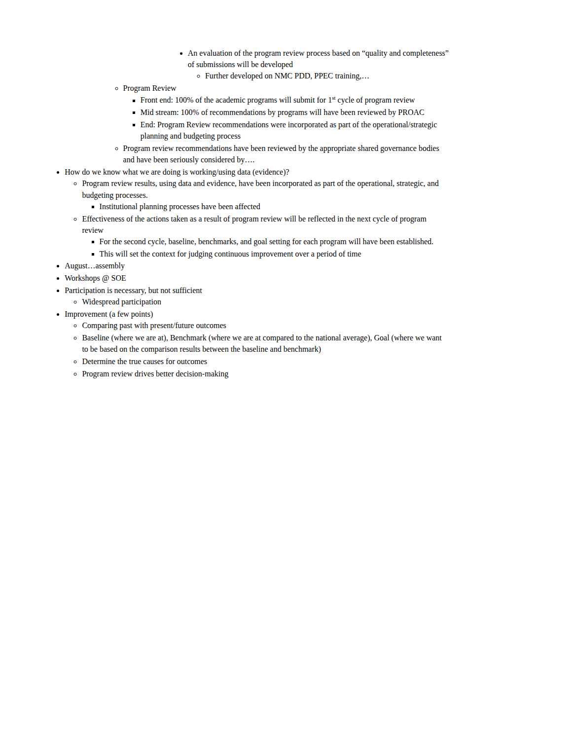An evaluation of the program review process based on “quality and completeness” of submissions will be developed
Further developed on NMC PDD, PPEC training,…
Program Review
Front end: 100% of the academic programs will submit for 1st cycle of program review
Mid stream: 100% of recommendations by programs will have been reviewed by PROAC
End: Program Review recommendations were incorporated as part of the operational/strategic planning and budgeting process
Program review recommendations have been reviewed by the appropriate shared governance bodies and have been seriously considered by….
How do we know what we are doing is working/using data (evidence)?
Program review results, using data and evidence, have been incorporated as part of the operational, strategic, and budgeting processes.
Institutional planning processes have been affected
Effectiveness of the actions taken as a result of program review will be reflected in the next cycle of program review
For the second cycle, baseline, benchmarks, and goal setting for each program will have been established.
This will set the context for judging continuous improvement over a period of time
August…assembly
Workshops @ SOE
Participation is necessary, but not sufficient
Widespread participation
Improvement (a few points)
Comparing past with present/future outcomes
Baseline (where we are at), Benchmark (where we are at compared to the national average), Goal (where we want to be based on the comparison results between the baseline and benchmark)
Determine the true causes for outcomes
Program review drives better decision-making